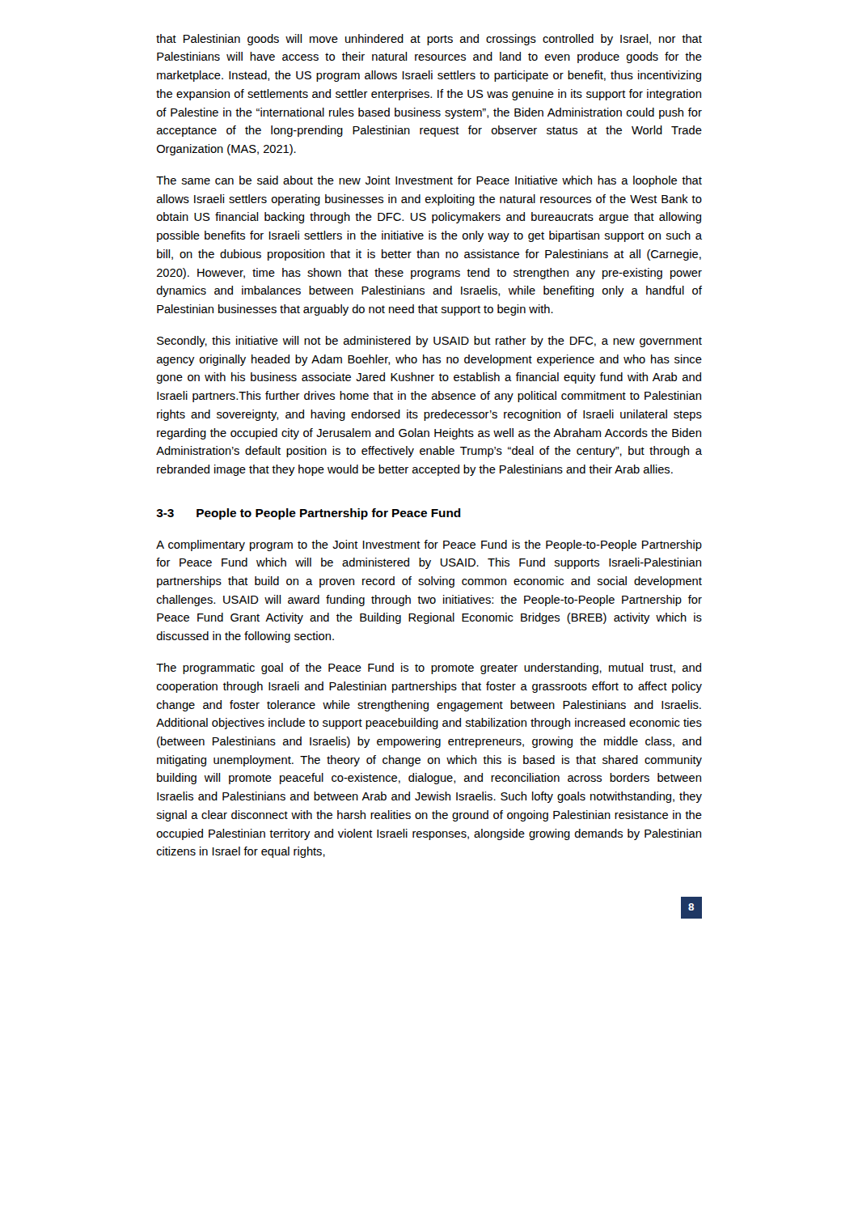that Palestinian goods will move unhindered at ports and crossings controlled by Israel, nor that Palestinians will have access to their natural resources and land to even produce goods for the marketplace. Instead, the US program allows Israeli settlers to participate or benefit, thus incentivizing the expansion of settlements and settler enterprises. If the US was genuine in its support for integration of Palestine in the “international rules based business system”, the Biden Administration could push for acceptance of the long-prending Palestinian request for observer status at the World Trade Organization (MAS, 2021).
The same can be said about the new Joint Investment for Peace Initiative which has a loophole that allows Israeli settlers operating businesses in and exploiting the natural resources of the West Bank to obtain US financial backing through the DFC. US policymakers and bureaucrats argue that allowing possible benefits for Israeli settlers in the initiative is the only way to get bipartisan support on such a bill, on the dubious proposition that it is better than no assistance for Palestinians at all (Carnegie, 2020). However, time has shown that these programs tend to strengthen any pre-existing power dynamics and imbalances between Palestinians and Israelis, while benefiting only a handful of Palestinian businesses that arguably do not need that support to begin with.
Secondly, this initiative will not be administered by USAID but rather by the DFC, a new government agency originally headed by Adam Boehler, who has no development experience and who has since gone on with his business associate Jared Kushner to establish a financial equity fund with Arab and Israeli partners.This further drives home that in the absence of any political commitment to Palestinian rights and sovereignty, and having endorsed its predecessor’s recognition of Israeli unilateral steps regarding the occupied city of Jerusalem and Golan Heights as well as the Abraham Accords the Biden Administration’s default position is to effectively enable Trump’s “deal of the century”, but through a rebranded image that they hope would be better accepted by the Palestinians and their Arab allies.
3-3 People to People Partnership for Peace Fund
A complimentary program to the Joint Investment for Peace Fund is the People-to-People Partnership for Peace Fund which will be administered by USAID. This Fund supports Israeli-Palestinian partnerships that build on a proven record of solving common economic and social development challenges. USAID will award funding through two initiatives: the People-to-People Partnership for Peace Fund Grant Activity and the Building Regional Economic Bridges (BREB) activity which is discussed in the following section.
The programmatic goal of the Peace Fund is to promote greater understanding, mutual trust, and cooperation through Israeli and Palestinian partnerships that foster a grassroots effort to affect policy change and foster tolerance while strengthening engagement between Palestinians and Israelis. Additional objectives include to support peacebuilding and stabilization through increased economic ties (between Palestinians and Israelis) by empowering entrepreneurs, growing the middle class, and mitigating unemployment. The theory of change on which this is based is that shared community building will promote peaceful co-existence, dialogue, and reconciliation across borders between Israelis and Palestinians and between Arab and Jewish Israelis. Such lofty goals notwithstanding, they signal a clear disconnect with the harsh realities on the ground of ongoing Palestinian resistance in the occupied Palestinian territory and violent Israeli responses, alongside growing demands by Palestinian citizens in Israel for equal rights,
8